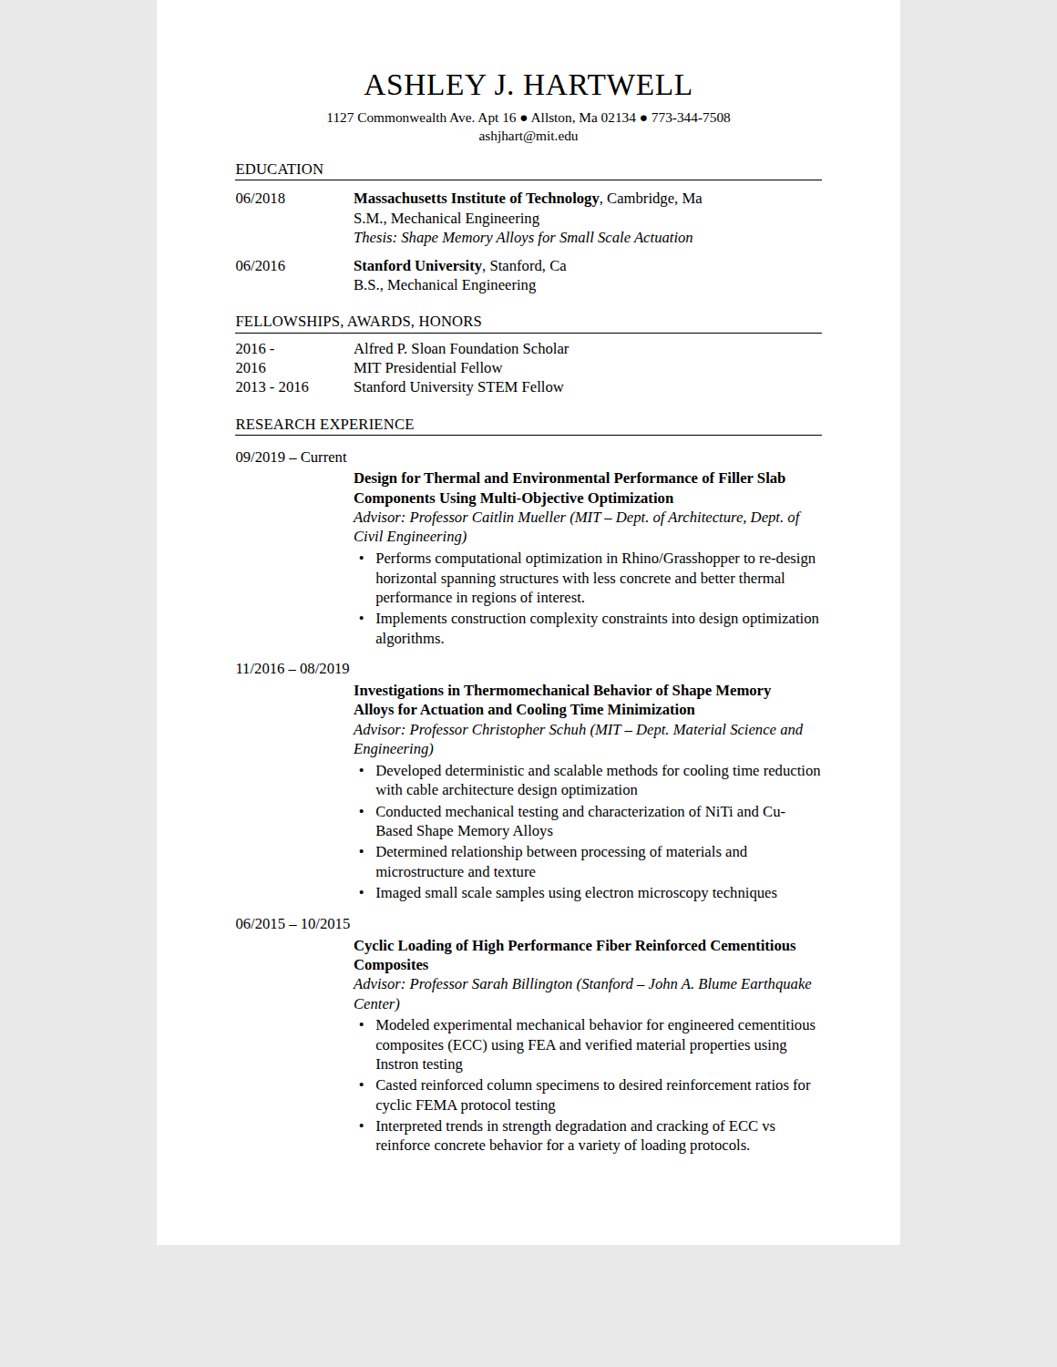ASHLEY J. HARTWELL
1127 Commonwealth Ave. Apt 16 ● Allston, Ma 02134 ● 773-344-7508
ashjhart@mit.edu
EDUCATION
06/2018
Massachusetts Institute of Technology, Cambridge, Ma
S.M., Mechanical Engineering
Thesis: Shape Memory Alloys for Small Scale Actuation
06/2016
Stanford University, Stanford, Ca
B.S., Mechanical Engineering
FELLOWSHIPS, AWARDS, HONORS
2016 -
Alfred P. Sloan Foundation Scholar
2016
MIT Presidential Fellow
2013 - 2016
Stanford University STEM Fellow
RESEARCH EXPERIENCE
09/2019 – Current
Design for Thermal and Environmental Performance of Filler Slab Components Using Multi-Objective Optimization
Advisor: Professor Caitlin Mueller (MIT – Dept. of Architecture, Dept. of Civil Engineering)
Performs computational optimization in Rhino/Grasshopper to re-design horizontal spanning structures with less concrete and better thermal performance in regions of interest.
Implements construction complexity constraints into design optimization algorithms.
11/2016 – 08/2019
Investigations in Thermomechanical Behavior of Shape Memory
Alloys for Actuation and Cooling Time Minimization
Advisor: Professor Christopher Schuh (MIT – Dept. Material Science and Engineering)
Developed deterministic and scalable methods for cooling time reduction with cable architecture design optimization
Conducted mechanical testing and characterization of NiTi and Cu-Based Shape Memory Alloys
Determined relationship between processing of materials and microstructure and texture
Imaged small scale samples using electron microscopy techniques
06/2015 – 10/2015
Cyclic Loading of High Performance Fiber Reinforced Cementitious Composites
Advisor: Professor Sarah Billington (Stanford – John A. Blume Earthquake Center)
Modeled experimental mechanical behavior for engineered cementitious composites (ECC) using FEA and verified material properties using Instron testing
Casted reinforced column specimens to desired reinforcement ratios for cyclic FEMA protocol testing
Interpreted trends in strength degradation and cracking of ECC vs reinforce concrete behavior for a variety of loading protocols.